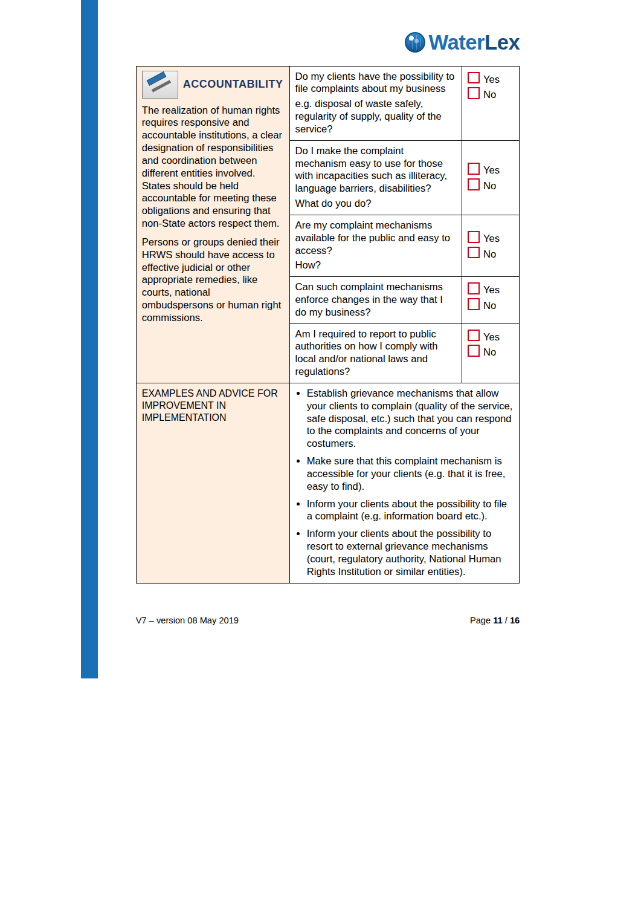WaterLex
| Accountability The realization of human rights requires responsive and accountable institutions, a clear designation of responsibilities and coordination between different entities involved. States should be held accountable for meeting these obligations and ensuring that non-State actors respect them. Persons or groups denied their HRWS should have access to effective judicial or other appropriate remedies, like courts, national ombudspersons or human right commissions. | Do my clients have the possibility to file complaints about my business e.g. disposal of waste safely, regularity of supply, quality of the service? | Yes No |
| Do I make the complaint mechanism easy to use for those with incapacities such as illiteracy, language barriers, disabilities? What do you do? | Yes No |
| Are my complaint mechanisms available for the public and easy to access? How? | Yes No |
| Can such complaint mechanisms enforce changes in the way that I do my business? | Yes No |
| Am I required to report to public authorities on how I comply with local and/or national laws and regulations? | Yes No |
| EXAMPLES AND ADVICE FOR IMPROVEMENT IN IMPLEMENTATION | Establish grievance mechanisms that allow your clients to complain (quality of the service, safe disposal, etc.) such that you can respond to the complaints and concerns of your costumers. Make sure that this complaint mechanism is accessible for your clients (e.g. that it is free, easy to find). Inform your clients about the possibility to file a complaint (e.g. information board etc.). Inform your clients about the possibility to resort to external grievance mechanisms (court, regulatory authority, National Human Rights Institution or similar entities). |
V7 – version 08 May 2019
Page 11 / 16